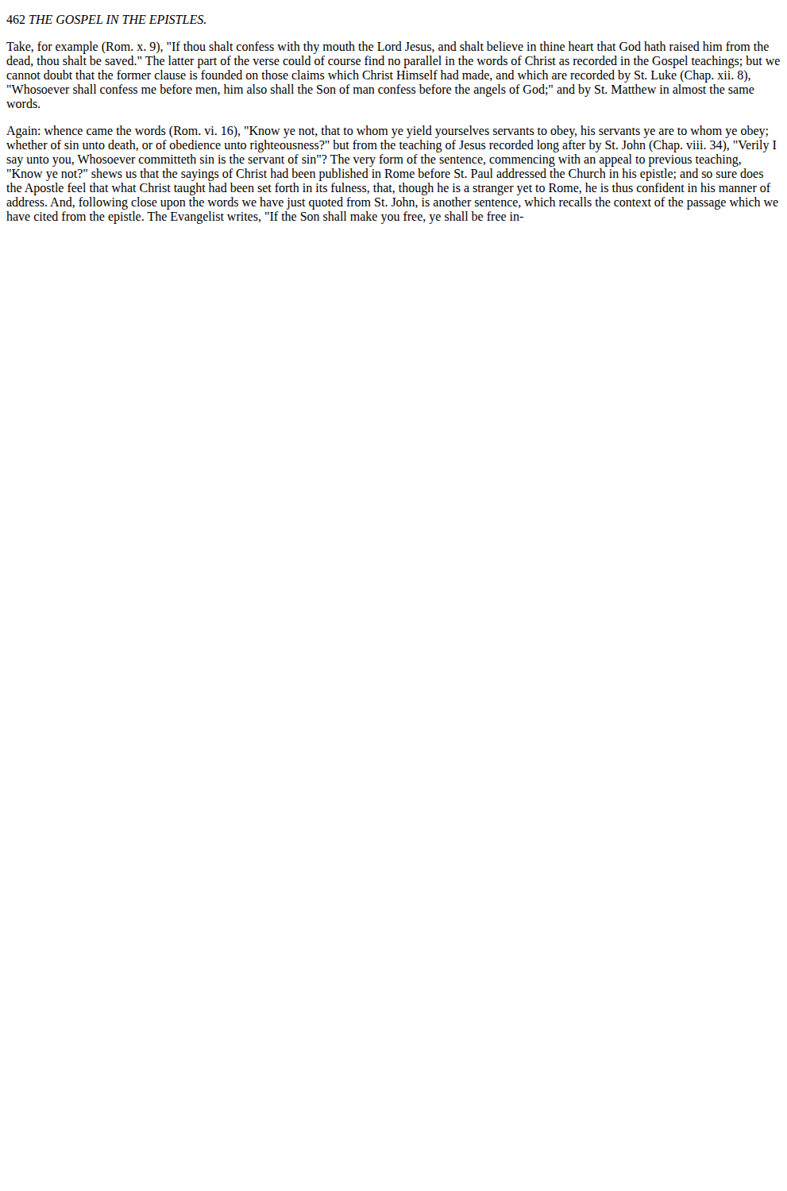462 THE GOSPEL IN THE EPISTLES.
Take, for example (Rom. x. 9), "If thou shalt confess with thy mouth the Lord Jesus, and shalt believe in thine heart that God hath raised him from the dead, thou shalt be saved." The latter part of the verse could of course find no parallel in the words of Christ as recorded in the Gospel teachings; but we cannot doubt that the former clause is founded on those claims which Christ Himself had made, and which are recorded by St. Luke (Chap. xii. 8), "Whosoever shall confess me before men, him also shall the Son of man confess before the angels of God;" and by St. Matthew in almost the same words.
Again: whence came the words (Rom. vi. 16), "Know ye not, that to whom ye yield yourselves servants to obey, his servants ye are to whom ye obey; whether of sin unto death, or of obedience unto righteousness?" but from the teaching of Jesus recorded long after by St. John (Chap. viii. 34), "Verily I say unto you, Whosoever committeth sin is the servant of sin"? The very form of the sentence, commencing with an appeal to previous teaching, "Know ye not?" shews us that the sayings of Christ had been published in Rome before St. Paul addressed the Church in his epistle; and so sure does the Apostle feel that what Christ taught had been set forth in its fulness, that, though he is a stranger yet to Rome, he is thus confident in his manner of address. And, following close upon the words we have just quoted from St. John, is another sentence, which recalls the context of the passage which we have cited from the epistle. The Evangelist writes, "If the Son shall make you free, ye shall be free in-